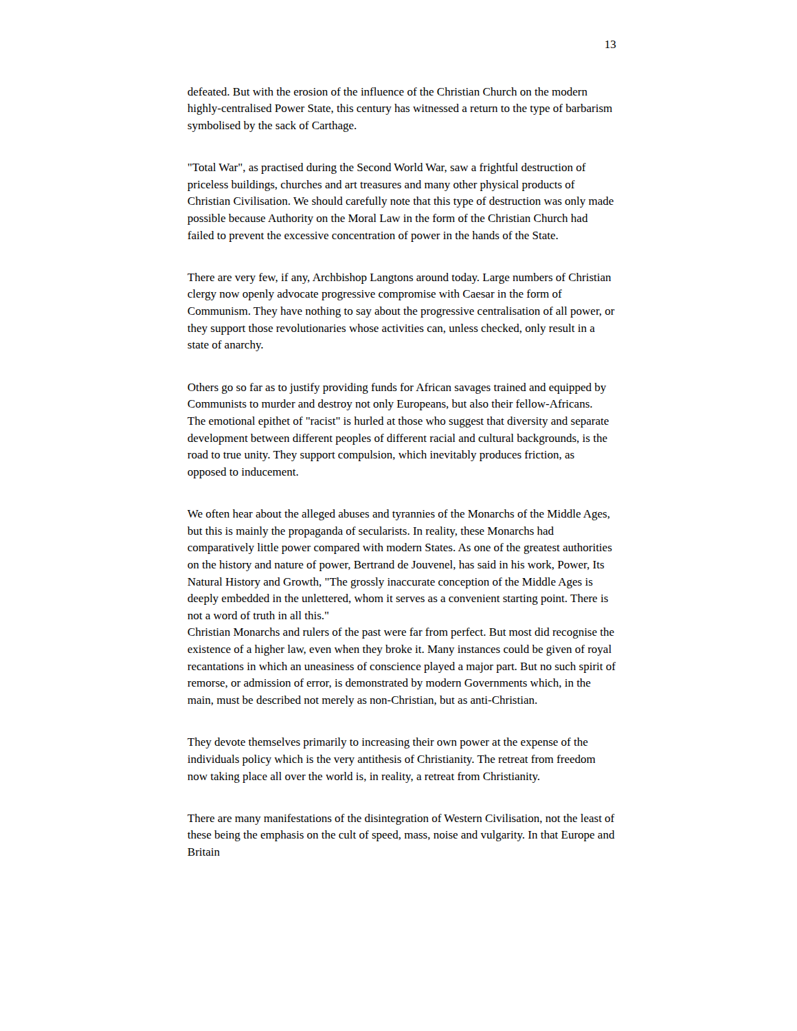13
defeated. But with the erosion of the influence of the Christian Church on the modern highly-centralised Power State, this century has witnessed a return to the type of barbarism symbolised by the sack of Carthage.
"Total War", as practised during the Second World War, saw a frightful destruction of priceless buildings, churches and art treasures and many other physical products of Christian Civilisation. We should carefully note that this type of destruction was only made possible because Authority on the Moral Law in the form of the Christian Church had failed to prevent the excessive concentration of power in the hands of the State.
There are very few, if any, Archbishop Langtons around today. Large numbers of Christian clergy now openly advocate progressive compromise with Caesar in the form of Communism. They have nothing to say about the progressive centralisation of all power, or they support those revolutionaries whose activities can, unless checked, only result in a state of anarchy.
Others go so far as to justify providing funds for African savages trained and equipped by Communists to murder and destroy not only Europeans, but also their fellow-Africans.
The emotional epithet of "racist" is hurled at those who suggest that diversity and separate development between different peoples of different racial and cultural backgrounds, is the road to true unity. They support compulsion, which inevitably produces friction, as opposed to inducement.
We often hear about the alleged abuses and tyrannies of the Monarchs of the Middle Ages, but this is mainly the propaganda of secularists. In reality, these Monarchs had comparatively little power compared with modern States. As one of the greatest authorities on the history and nature of power, Bertrand de Jouvenel, has said in his work, Power, Its Natural History and Growth, "The grossly inaccurate conception of the Middle Ages is deeply embedded in the unlettered, whom it serves as a convenient starting point. There is not a word of truth in all this."
Christian Monarchs and rulers of the past were far from perfect. But most did recognise the existence of a higher law, even when they broke it. Many instances could be given of royal recantations in which an uneasiness of conscience played a major part. But no such spirit of remorse, or admission of error, is demonstrated by modern Governments which, in the main, must be described not merely as non-Christian, but as anti-Christian.
They devote themselves primarily to increasing their own power at the expense of the individuals policy which is the very antithesis of Christianity. The retreat from freedom now taking place all over the world is, in reality, a retreat from Christianity.
There are many manifestations of the disintegration of Western Civilisation, not the least of these being the emphasis on the cult of speed, mass, noise and vulgarity. In that Europe and Britain